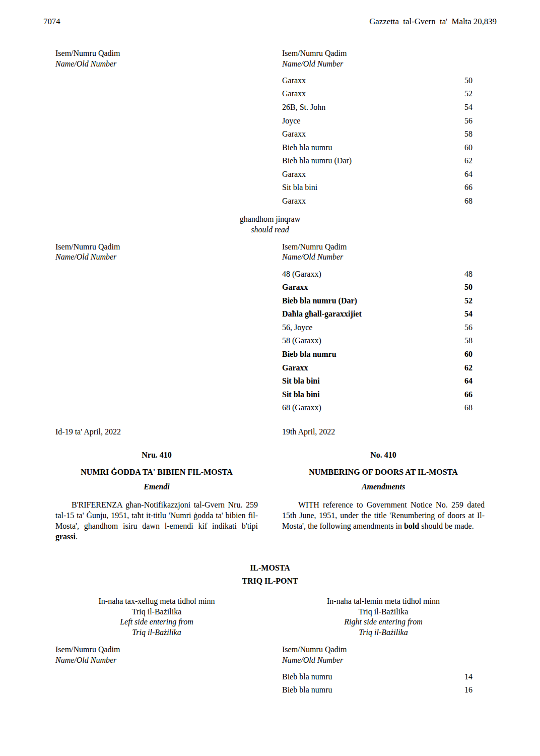7074 Gazzetta tal-Gvern ta' Malta 20,839
| Isem/Numru Qadim Name/Old Number | Isem/Numru Qadim Name/Old Number |
| | / Garaxx / 50 / / Garaxx / 52 / / 26B, St. John / 54 / / Joyce / 56 / / Garaxx / 58 / / Bieb bla numru / 60 / / Bieb bla numru (Dar) / 62 / / Garaxx / 64 / / Sit bla bini / 66 / / Garaxx / 68 / |
għandhom jinqraw
should read
| Isem/Numru Qadim Name/Old Number | Isem/Numru Qadim Name/Old Number |
| | / 48 (Garaxx) / 48 / / Garaxx / 50 / / Bieb bla numru (Dar) / 52 / / Daħla għall-garaxxijiet / 54 / / 56, Joyce / 56 / / 58 (Garaxx) / 58 / / Bieb bla numru / 60 / / Garaxx / 62 / / Sit bla bini / 64 / / Sit bla bini / 66 / / 68 (Garaxx) / 68 / |
Id-19 ta' April, 2022 19th April, 2022
| Nru. 410 NUMRI ĠODDA TA' BIBIEN FIL-MOSTA Emendi B'RIFERENZA għan-Notifikazzjoni tal-Gvern Nru. 259 tal-15 ta' Ġunju, 1951, taħt it-titlu 'Numri ġodda ta' bibien fil-Mosta', għandhom isiru dawn l-emendi kif indikati b'tipi grassi . | No. 410 NUMBERING OF DOORS AT IL-MOSTA Amendments WITH reference to Government Notice No. 259 dated 15th June, 1951, under the title 'Renumbering of doors at Il-Mosta', the following amendments in bold should be made. |
IL-MOSTA
TRIQ IL-PONT
| In-naħa tax-xellug meta tidħol minn Triq il-Bażilika Left side entering from Triq il-Bażilika | In-naħa tal-lemin meta tidħol minn Triq il-Bażilika Right side entering from Triq il-Bażilika |
| Isem/Numru Qadim Name/Old Number | Isem/Numru Qadim Name/Old Number |
| | / Bieb bla numru / 14 / / Bieb bla numru / 16 / |